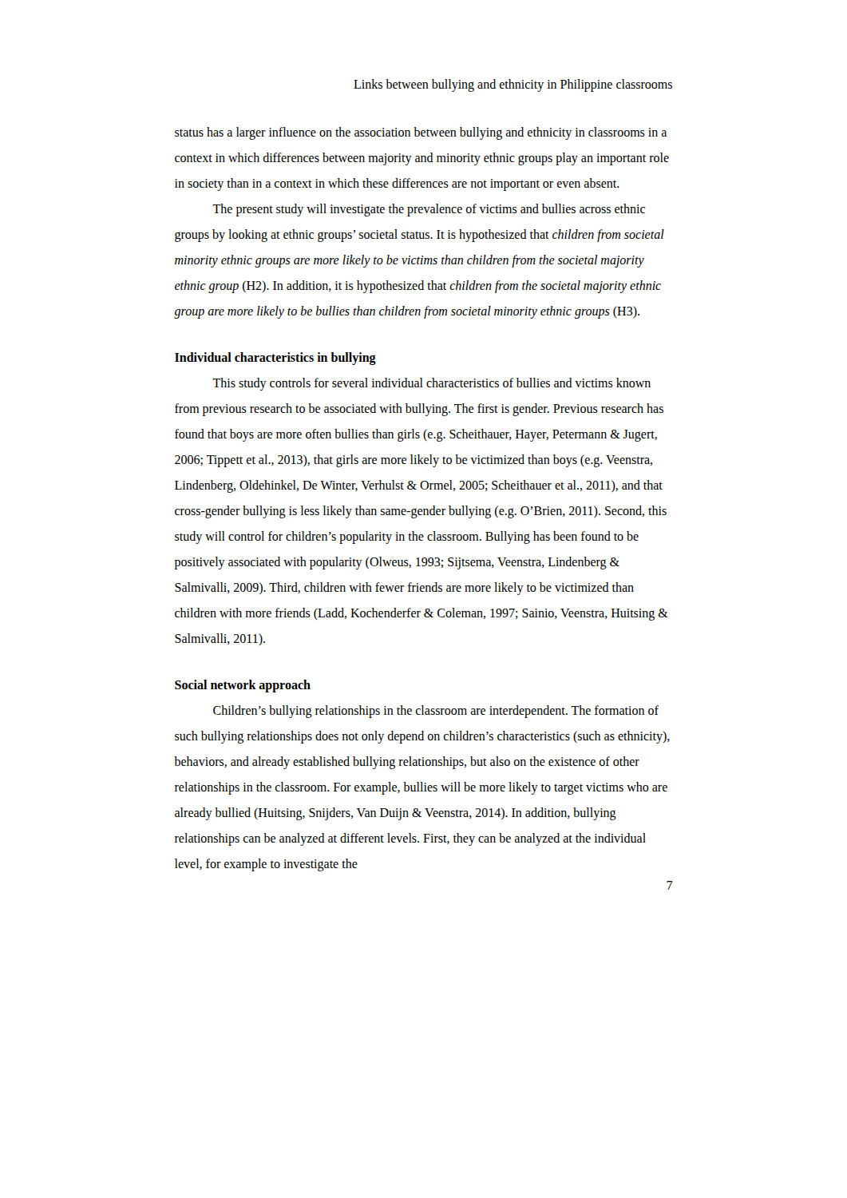Links between bullying and ethnicity in Philippine classrooms
status has a larger influence on the association between bullying and ethnicity in classrooms in a context in which differences between majority and minority ethnic groups play an important role in society than in a context in which these differences are not important or even absent.
The present study will investigate the prevalence of victims and bullies across ethnic groups by looking at ethnic groups’ societal status. It is hypothesized that children from societal minority ethnic groups are more likely to be victims than children from the societal majority ethnic group (H2). In addition, it is hypothesized that children from the societal majority ethnic group are more likely to be bullies than children from societal minority ethnic groups (H3).
Individual characteristics in bullying
This study controls for several individual characteristics of bullies and victims known from previous research to be associated with bullying. The first is gender. Previous research has found that boys are more often bullies than girls (e.g. Scheithauer, Hayer, Petermann & Jugert, 2006; Tippett et al., 2013), that girls are more likely to be victimized than boys (e.g. Veenstra, Lindenberg, Oldehinkel, De Winter, Verhulst & Ormel, 2005; Scheithauer et al., 2011), and that cross-gender bullying is less likely than same-gender bullying (e.g. O’Brien, 2011). Second, this study will control for children’s popularity in the classroom. Bullying has been found to be positively associated with popularity (Olweus, 1993; Sijtsema, Veenstra, Lindenberg & Salmivalli, 2009). Third, children with fewer friends are more likely to be victimized than children with more friends (Ladd, Kochenderfer & Coleman, 1997; Sainio, Veenstra, Huitsing & Salmivalli, 2011).
Social network approach
Children’s bullying relationships in the classroom are interdependent. The formation of such bullying relationships does not only depend on children’s characteristics (such as ethnicity), behaviors, and already established bullying relationships, but also on the existence of other relationships in the classroom. For example, bullies will be more likely to target victims who are already bullied (Huitsing, Snijders, Van Duijn & Veenstra, 2014). In addition, bullying relationships can be analyzed at different levels. First, they can be analyzed at the individual level, for example to investigate the
7